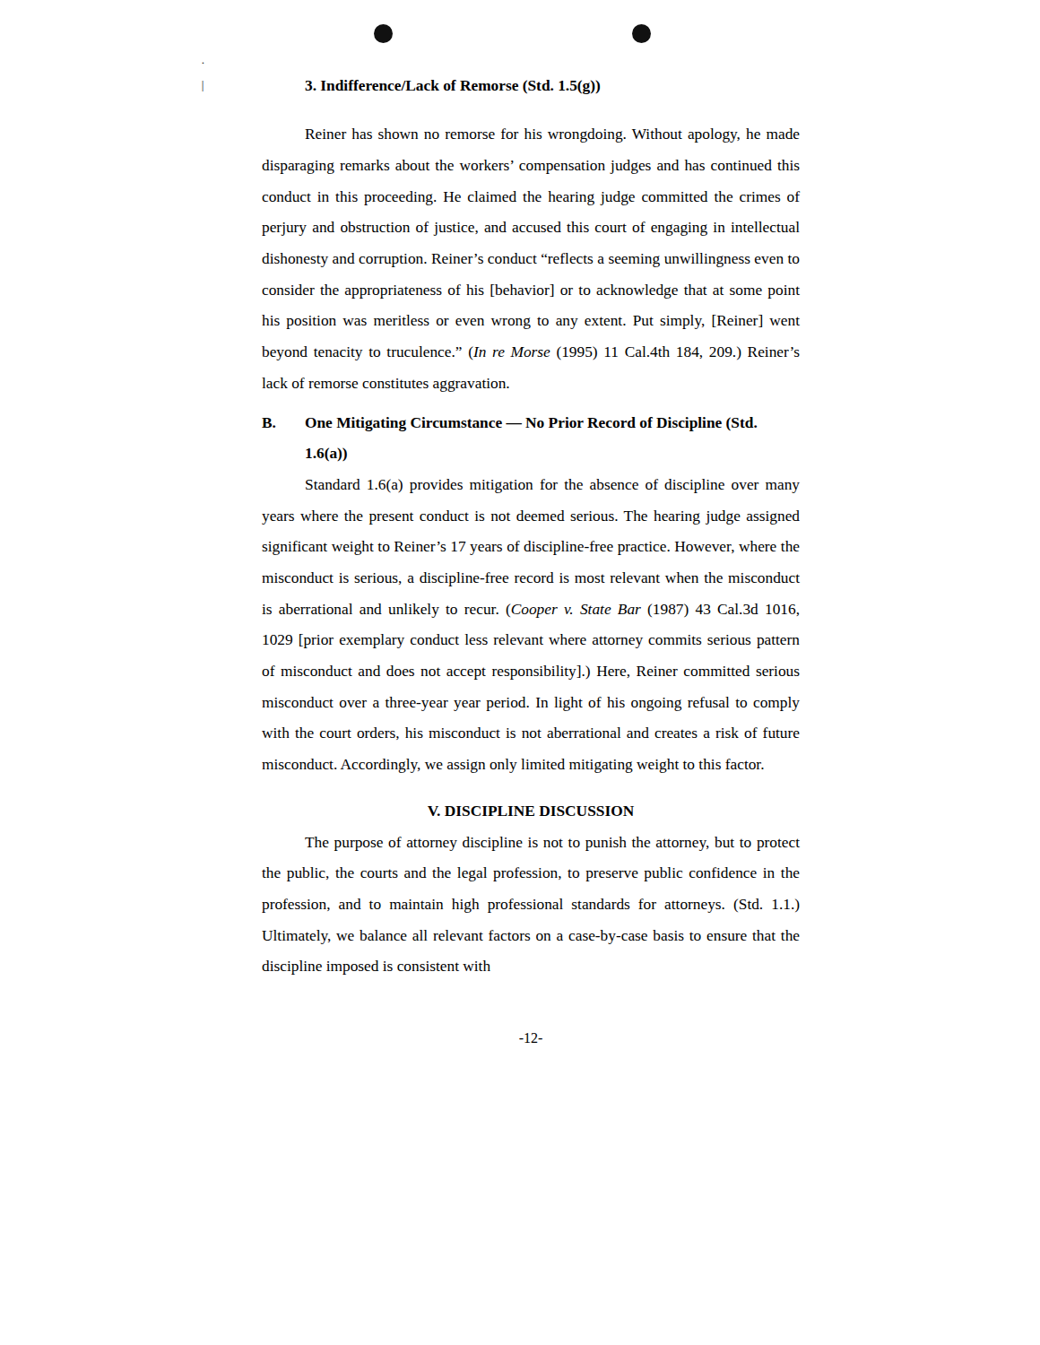. |
3. Indifference/Lack of Remorse (Std. 1.5(g))
Reiner has shown no remorse for his wrongdoing. Without apology, he made disparaging remarks about the workers’ compensation judges and has continued this conduct in this proceeding. He claimed the hearing judge committed the crimes of perjury and obstruction of justice, and accused this court of engaging in intellectual dishonesty and corruption. Reiner’s conduct “reflects a seeming unwillingness even to consider the appropriateness of his [behavior] or to acknowledge that at some point his position was meritless or even wrong to any extent. Put simply, [Reiner] went beyond tenacity to truculence.” (In re Morse (1995) 11 Cal.4th 184, 209.) Reiner’s lack of remorse constitutes aggravation.
B. One Mitigating Circumstance — No Prior Record of Discipline (Std. 1.6(a))
Standard 1.6(a) provides mitigation for the absence of discipline over many years where the present conduct is not deemed serious. The hearing judge assigned significant weight to Reiner’s 17 years of discipline-free practice. However, where the misconduct is serious, a discipline-free record is most relevant when the misconduct is aberrational and unlikely to recur. (Cooper v. State Bar (1987) 43 Cal.3d 1016, 1029 [prior exemplary conduct less relevant where attorney commits serious pattern of misconduct and does not accept responsibility].) Here, Reiner committed serious misconduct over a three-year year period. In light of his ongoing refusal to comply with the court orders, his misconduct is not aberrational and creates a risk of future misconduct. Accordingly, we assign only limited mitigating weight to this factor.
V. DISCIPLINE DISCUSSION
The purpose of attorney discipline is not to punish the attorney, but to protect the public, the courts and the legal profession, to preserve public confidence in the profession, and to maintain high professional standards for attorneys. (Std. 1.1.) Ultimately, we balance all relevant factors on a case-by-case basis to ensure that the discipline imposed is consistent with
-12-